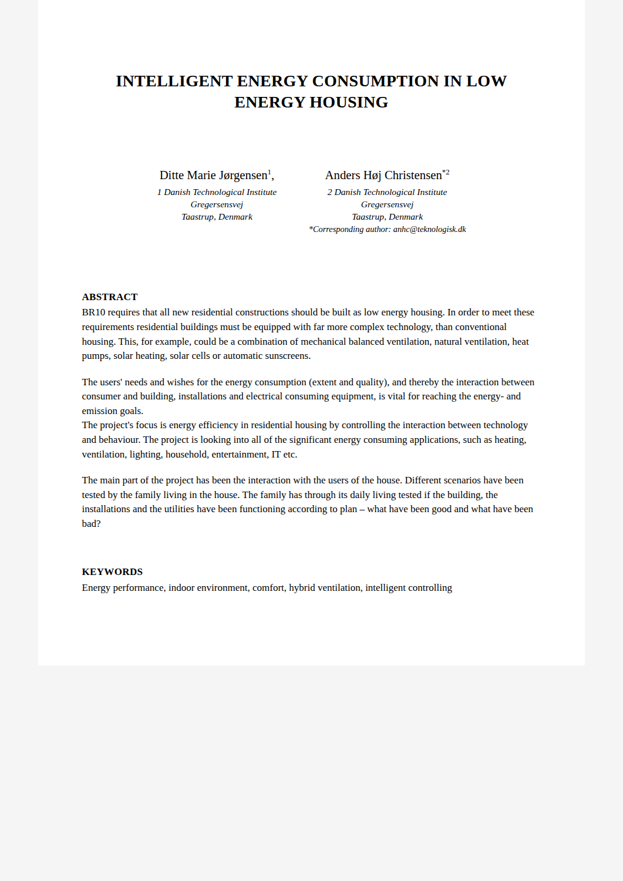INTELLIGENT ENERGY CONSUMPTION IN LOW
ENERGY HOUSING
Ditte Marie Jørgensen1,
1 Danish Technological Institute
Gregersensvej
Taastrup, Denmark
Anders Høj Christensen*2
2 Danish Technological Institute
Gregersensvej
Taastrup, Denmark
*Corresponding author: anhc@teknologisk.dk
ABSTRACT
BR10 requires that all new residential constructions should be built as low energy housing. In order to meet these requirements residential buildings must be equipped with far more complex technology, than conventional housing. This, for example, could be a combination of mechanical balanced ventilation, natural ventilation, heat pumps, solar heating, solar cells or automatic sunscreens.
The users' needs and wishes for the energy consumption (extent and quality), and thereby the interaction between consumer and building, installations and electrical consuming equipment, is vital for reaching the energy- and emission goals.
The project's focus is energy efficiency in residential housing by controlling the interaction between technology and behaviour. The project is looking into all of the significant energy consuming applications, such as heating, ventilation, lighting, household, entertainment, IT etc.
The main part of the project has been the interaction with the users of the house. Different scenarios have been tested by the family living in the house. The family has through its daily living tested if the building, the installations and the utilities have been functioning according to plan – what have been good and what have been bad?
KEYWORDS
Energy performance, indoor environment, comfort, hybrid ventilation, intelligent controlling